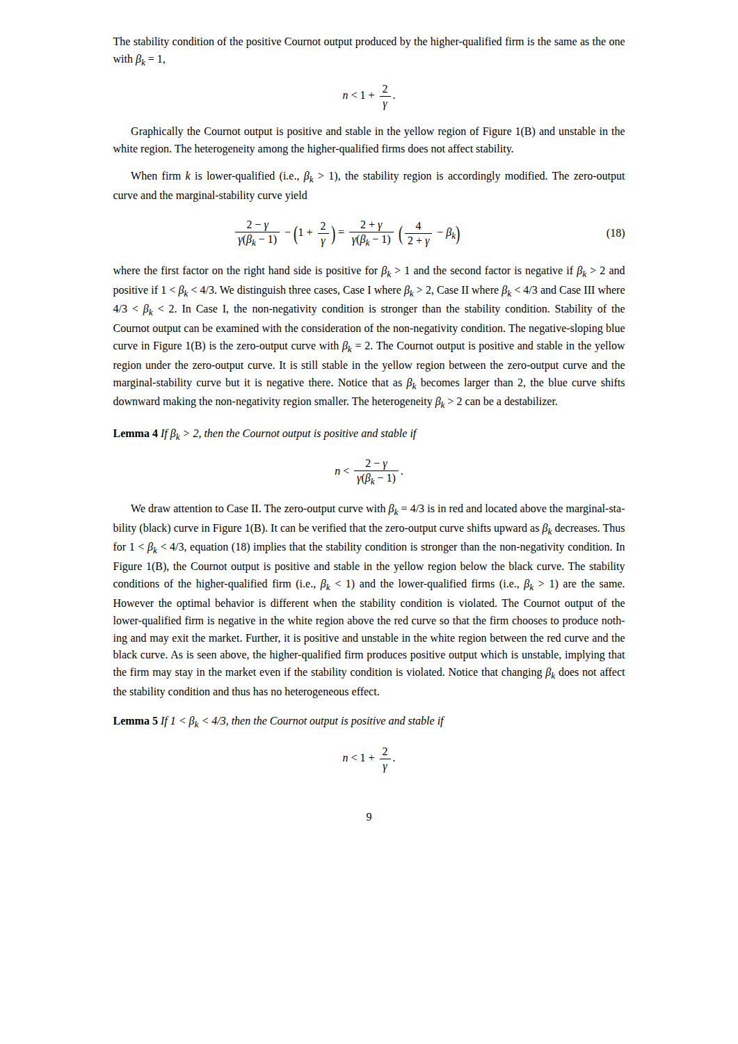The stability condition of the positive Cournot output produced by the higher-qualified firm is the same as the one with βk = 1,
n < 1 + 2 γ.
Graphically the Cournot output is positive and stable in the yellow region of Figure 1(B) and unstable in the white region. The heterogeneity among the higher-qualified firms does not affect stability.
When firm k is lower-qualified (i.e., βk > 1), the stability region is accordingly modified. The zero-output curve and the marginal-stability curve yield
2 − γ γ(βk − 1) − (1 + 2 γ) = 2 + γ γ(βk − 1) (42 + γ − βk)
(18)
where the first factor on the right hand side is positive for βk > 1 and the second factor is negative if βk > 2 and positive if 1 < βk < 4/3. We distinguish three cases, Case I where βk > 2, Case II where βk < 4/3 and Case III where 4/3 < βk < 2. In Case I, the non-negativity condition is stronger than the stability condition. Stability of the Cournot output can be examined with the consideration of the non-negativity condition. The negative-sloping blue curve in Figure 1(B) is the zero-output curve with βk = 2. The Cournot output is positive and stable in the yellow region under the zero-output curve. It is still stable in the yellow region between the zero-output curve and the marginal-stability curve but it is negative there. Notice that as βk becomes larger than 2, the blue curve shifts downward making the non-negativity region smaller. The heterogeneity βk > 2 can be a destabilizer.
Lemma 4 If βk > 2, then the Cournot output is positive and stable if
n < 2 − γ γ(βk − 1).
We draw attention to Case II. The zero-output curve with βk = 4/3 is in red and located above the marginal-stability (black) curve in Figure 1(B). It can be verified that the zero-output curve shifts upward as βk decreases. Thus for 1 < βk < 4/3, equation (18) implies that the stability condition is stronger than the non-negativity condition. In Figure 1(B), the Cournot output is positive and stable in the yellow region below the black curve. The stability conditions of the higher-qualified firm (i.e., βk < 1) and the lower-qualified firms (i.e., βk > 1) are the same. However the optimal behavior is different when the stability condition is violated. The Cournot output of the lower-qualified firm is negative in the white region above the red curve so that the firm chooses to produce nothing and may exit the market. Further, it is positive and unstable in the white region between the red curve and the black curve. As is seen above, the higher-qualified firm produces positive output which is unstable, implying that the firm may stay in the market even if the stability condition is violated. Notice that changing βk does not affect the stability condition and thus has no heterogeneous effect.
Lemma 5 If 1 < βk < 4/3, then the Cournot output is positive and stable if
n < 1 + 2 γ.
9